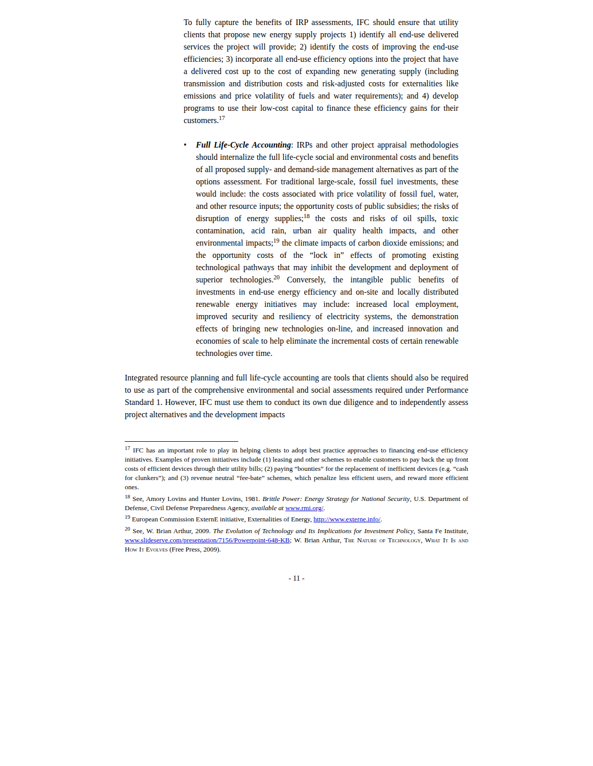To fully capture the benefits of IRP assessments, IFC should ensure that utility clients that propose new energy supply projects 1) identify all end-use delivered services the project will provide; 2) identify the costs of improving the end-use efficiencies; 3) incorporate all end-use efficiency options into the project that have a delivered cost up to the cost of expanding new generating supply (including transmission and distribution costs and risk-adjusted costs for externalities like emissions and price volatility of fuels and water requirements); and 4) develop programs to use their low-cost capital to finance these efficiency gains for their customers.17
Full Life-Cycle Accounting: IRPs and other project appraisal methodologies should internalize the full life-cycle social and environmental costs and benefits of all proposed supply- and demand-side management alternatives as part of the options assessment. For traditional large-scale, fossil fuel investments, these would include: the costs associated with price volatility of fossil fuel, water, and other resource inputs; the opportunity costs of public subsidies; the risks of disruption of energy supplies;18 the costs and risks of oil spills, toxic contamination, acid rain, urban air quality health impacts, and other environmental impacts;19 the climate impacts of carbon dioxide emissions; and the opportunity costs of the “lock in” effects of promoting existing technological pathways that may inhibit the development and deployment of superior technologies.20 Conversely, the intangible public benefits of investments in end-use energy efficiency and on-site and locally distributed renewable energy initiatives may include: increased local employment, improved security and resiliency of electricity systems, the demonstration effects of bringing new technologies on-line, and increased innovation and economies of scale to help eliminate the incremental costs of certain renewable technologies over time.
Integrated resource planning and full life-cycle accounting are tools that clients should also be required to use as part of the comprehensive environmental and social assessments required under Performance Standard 1. However, IFC must use them to conduct its own due diligence and to independently assess project alternatives and the development impacts
17 IFC has an important role to play in helping clients to adopt best practice approaches to financing end-use efficiency initiatives. Examples of proven initiatives include (1) leasing and other schemes to enable customers to pay back the up front costs of efficient devices through their utility bills; (2) paying “bounties” for the replacement of inefficient devices (e.g. “cash for clunkers”); and (3) revenue neutral “fee-bate” schemes, which penalize less efficient users, and reward more efficient ones.
18 See, Amory Lovins and Hunter Lovins, 1981. Brittle Power: Energy Strategy for National Security, U.S. Department of Defense, Civil Defense Preparedness Agency, available at www.rmi.org/.
19 European Commission ExternE initiative, Externalities of Energy, http://www.externe.info/.
20 See, W. Brian Arthur, 2009. The Evolution of Technology and Its Implications for Investment Policy, Santa Fe Institute, www.slideserve.com/presentation/7156/Powerpoint-648-KB; W. Brian Arthur, The Nature of Technology, What It Is and How It Evolves (Free Press, 2009).
- 11 -